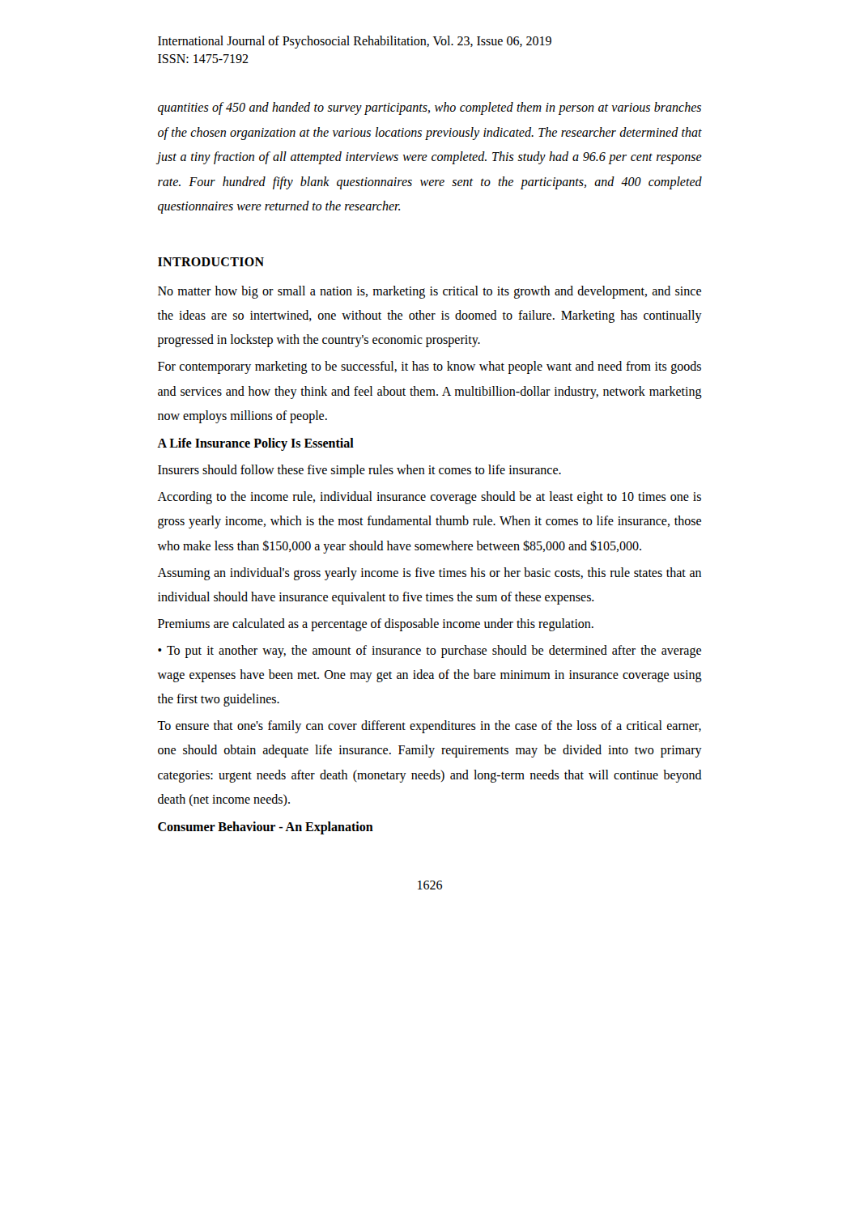International Journal of Psychosocial Rehabilitation, Vol. 23, Issue 06, 2019
ISSN: 1475-7192
quantities of 450 and handed to survey participants, who completed them in person at various branches of the chosen organization at the various locations previously indicated. The researcher determined that just a tiny fraction of all attempted interviews were completed. This study had a 96.6 per cent response rate. Four hundred fifty blank questionnaires were sent to the participants, and 400 completed questionnaires were returned to the researcher.
Introduction
No matter how big or small a nation is, marketing is critical to its growth and development, and since the ideas are so intertwined, one without the other is doomed to failure. Marketing has continually progressed in lockstep with the country's economic prosperity.
For contemporary marketing to be successful, it has to know what people want and need from its goods and services and how they think and feel about them. A multibillion-dollar industry, network marketing now employs millions of people.
A Life Insurance Policy Is Essential
Insurers should follow these five simple rules when it comes to life insurance.
According to the income rule, individual insurance coverage should be at least eight to 10 times one is gross yearly income, which is the most fundamental thumb rule. When it comes to life insurance, those who make less than $150,000 a year should have somewhere between $85,000 and $105,000.
Assuming an individual's gross yearly income is five times his or her basic costs, this rule states that an individual should have insurance equivalent to five times the sum of these expenses.
Premiums are calculated as a percentage of disposable income under this regulation.
• To put it another way, the amount of insurance to purchase should be determined after the average wage expenses have been met. One may get an idea of the bare minimum in insurance coverage using the first two guidelines.
To ensure that one's family can cover different expenditures in the case of the loss of a critical earner, one should obtain adequate life insurance. Family requirements may be divided into two primary categories: urgent needs after death (monetary needs) and long-term needs that will continue beyond death (net income needs).
Consumer Behaviour - An Explanation
1626